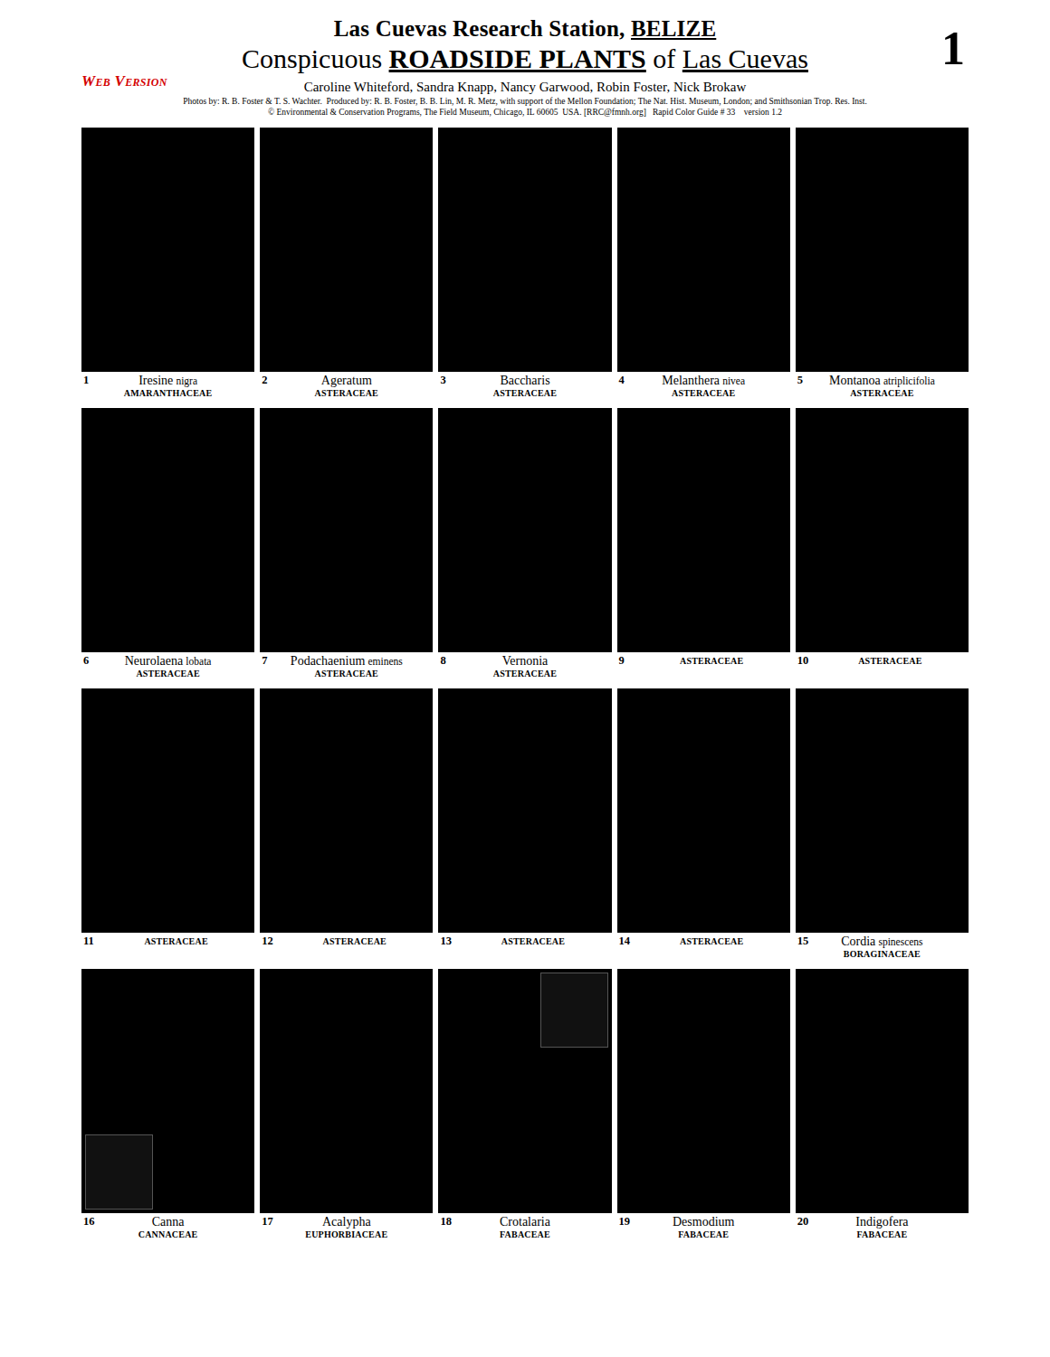1
Web Version
Las Cuevas Research Station, BELIZE
Conspicuous ROADSIDE PLANTS of Las Cuevas
Caroline Whiteford, Sandra Knapp, Nancy Garwood, Robin Foster, Nick Brokaw
Photos by: R. B. Foster & T. S. Wachter. Produced by: R. B. Foster, B. B. Lin, M. R. Metz, with support of the Mellon Foundation; The Nat. Hist. Museum, London; and Smithsonian Trop. Res. Inst.
© Environmental & Conservation Programs, The Field Museum, Chicago, IL 60605 USA. [RRC@fmnh.org] Rapid Color Guide # 33 version 1.2
1 Iresine nigra AMARANTHACEAE
2 Ageratum ASTERACEAE
3 Baccharis ASTERACEAE
4 Melanthera nivea ASTERACEAE
5 Montanoa atriplicifolia ASTERACEAE
6 Neurolaena lobata ASTERACEAE
7 Podachaenium eminens ASTERACEAE
8 Vernonia ASTERACEAE
9 ASTERACEAE
10 ASTERACEAE
11 ASTERACEAE
12 ASTERACEAE
13 ASTERACEAE
14 ASTERACEAE
15 Cordia spinescens BORAGINACEAE
16 Canna CANNACEAE
17 Acalypha EUPHORBIACEAE
18 Crotalaria FABACEAE
19 Desmodium FABACEAE
20 Indigofera FABACEAE